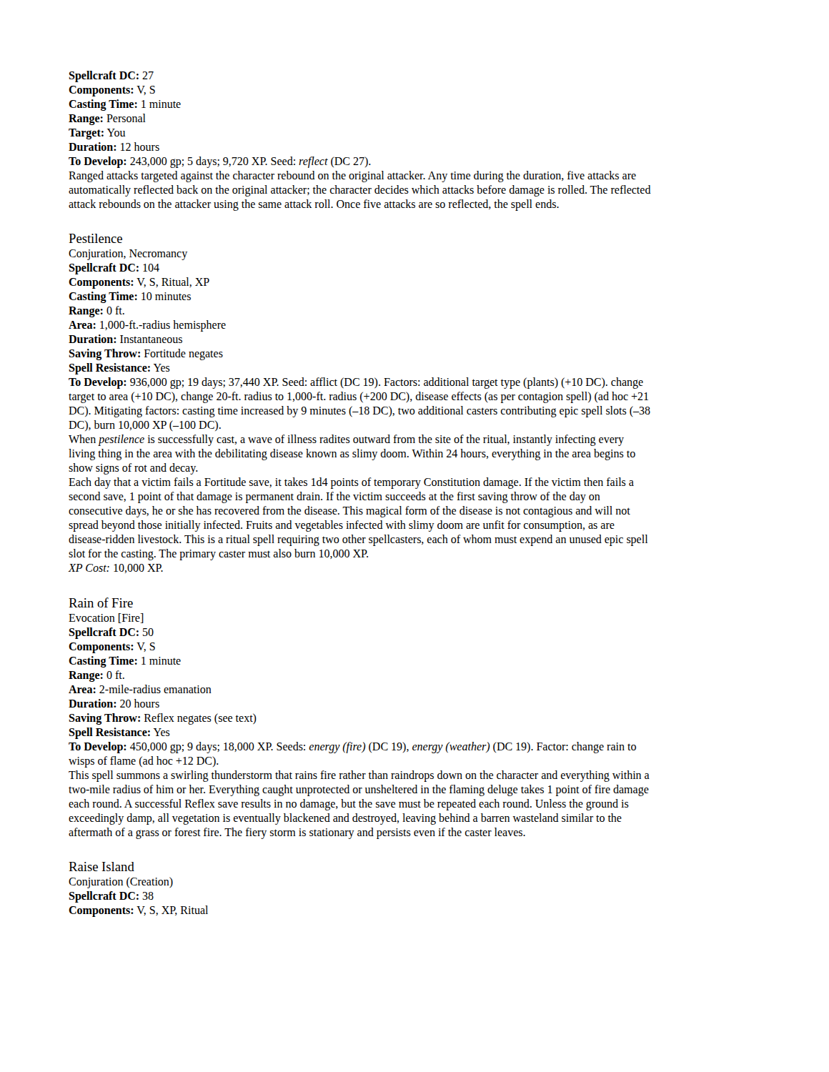Spellcraft DC: 27
Components: V, S
Casting Time: 1 minute
Range: Personal
Target: You
Duration: 12 hours
To Develop: 243,000 gp; 5 days; 9,720 XP. Seed: reflect (DC 27).
Ranged attacks targeted against the character rebound on the original attacker. Any time during the duration, five attacks are automatically reflected back on the original attacker; the character decides which attacks before damage is rolled. The reflected attack rebounds on the attacker using the same attack roll. Once five attacks are so reflected, the spell ends.
Pestilence
Conjuration, Necromancy
Spellcraft DC: 104
Components: V, S, Ritual, XP
Casting Time: 10 minutes
Range: 0 ft.
Area: 1,000-ft.-radius hemisphere
Duration: Instantaneous
Saving Throw: Fortitude negates
Spell Resistance: Yes
To Develop: 936,000 gp; 19 days; 37,440 XP. Seed: afflict (DC 19). Factors: additional target type (plants) (+10 DC). change target to area (+10 DC), change 20-ft. radius to 1,000-ft. radius (+200 DC), disease effects (as per contagion spell) (ad hoc +21 DC). Mitigating factors: casting time increased by 9 minutes (–18 DC), two additional casters contributing epic spell slots (–38 DC), burn 10,000 XP (–100 DC).
When pestilence is successfully cast, a wave of illness radites outward from the site of the ritual, instantly infecting every living thing in the area with the debilitating disease known as slimy doom. Within 24 hours, everything in the area begins to show signs of rot and decay.
Each day that a victim fails a Fortitude save, it takes 1d4 points of temporary Constitution damage. If the victim then fails a second save, 1 point of that damage is permanent drain. If the victim succeeds at the first saving throw of the day on consecutive days, he or she has recovered from the disease. This magical form of the disease is not contagious and will not spread beyond those initially infected. Fruits and vegetables infected with slimy doom are unfit for consumption, as are disease-ridden livestock. This is a ritual spell requiring two other spellcasters, each of whom must expend an unused epic spell slot for the casting. The primary caster must also burn 10,000 XP.
XP Cost: 10,000 XP.
Rain of Fire
Evocation [Fire]
Spellcraft DC: 50
Components: V, S
Casting Time: 1 minute
Range: 0 ft.
Area: 2-mile-radius emanation
Duration: 20 hours
Saving Throw: Reflex negates (see text)
Spell Resistance: Yes
To Develop: 450,000 gp; 9 days; 18,000 XP. Seeds: energy (fire) (DC 19), energy (weather) (DC 19). Factor: change rain to wisps of flame (ad hoc +12 DC).
This spell summons a swirling thunderstorm that rains fire rather than raindrops down on the character and everything within a two-mile radius of him or her. Everything caught unprotected or unsheltered in the flaming deluge takes 1 point of fire damage each round. A successful Reflex save results in no damage, but the save must be repeated each round. Unless the ground is exceedingly damp, all vegetation is eventually blackened and destroyed, leaving behind a barren wasteland similar to the aftermath of a grass or forest fire. The fiery storm is stationary and persists even if the caster leaves.
Raise Island
Conjuration (Creation)
Spellcraft DC: 38
Components: V, S, XP, Ritual